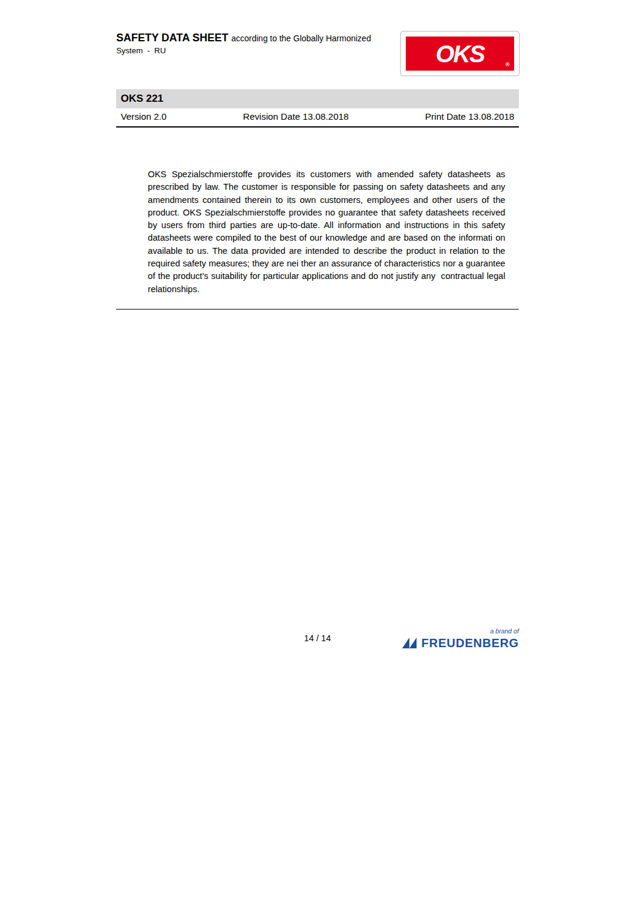SAFETY DATA SHEET according to the Globally Harmonized
System - RU
OKS ®
OKS 221
Version 2.0
Revision Date 13.08.2018
Print Date 13.08.2018
OKS Spezialschmierstoffe provides its customers with amended safety datasheets as prescribed by law. The customer is responsible for passing on safety datasheets and any amendments contained therein to its own customers, employees and other users of the product. OKS Spezialschmierstoffe provides no guarantee that safety datasheets received by users from third parties are up-to-date. All information and instructions in this safety datasheets were compiled to the best of our knowledge and are based on the informati on available to us. The data provided are intended to describe the product in relation to the required safety measures; they are nei ther an assurance of characteristics nor a guarantee of the product's suitability for particular applications and do not justify any contractual legal relationships.
14 / 14
a brand of
FREUDENBERG